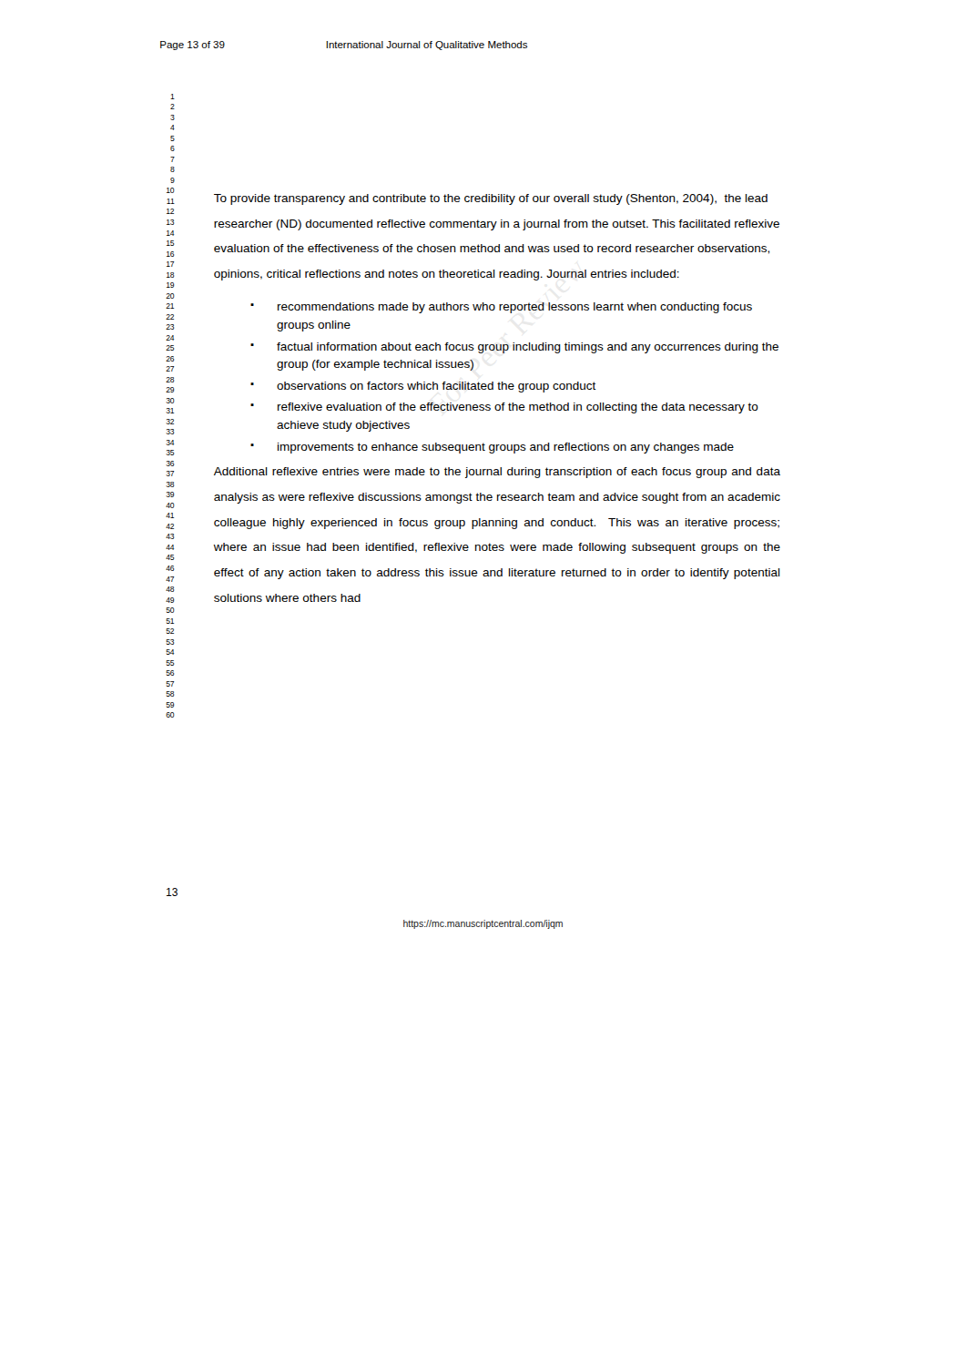Page 13 of 39
International Journal of Qualitative Methods
1
2
3
4
5
6
7
8
9
10
11
12
13
14
15
16
17
18
19
20
21
22
23
24
25
26
27
28
29
30
31
32
33
34
35
36
37
38
39
40
41
42
43
44
45
46
47
48
49
50
51
52
53
54
55
56
57
58
59
60
For Peer Review
To provide transparency and contribute to the credibility of our overall study (Shenton, 2004), the lead researcher (ND) documented reflective commentary in a journal from the outset. This facilitated reflexive evaluation of the effectiveness of the chosen method and was used to record researcher observations, opinions, critical reflections and notes on theoretical reading. Journal entries included:
recommendations made by authors who reported lessons learnt when conducting focus groups online
factual information about each focus group including timings and any occurrences during the group (for example technical issues)
observations on factors which facilitated the group conduct
reflexive evaluation of the effectiveness of the method in collecting the data necessary to achieve study objectives
improvements to enhance subsequent groups and reflections on any changes made
Additional reflexive entries were made to the journal during transcription of each focus group and data analysis as were reflexive discussions amongst the research team and advice sought from an academic colleague highly experienced in focus group planning and conduct. This was an iterative process; where an issue had been identified, reflexive notes were made following subsequent groups on the effect of any action taken to address this issue and literature returned to in order to identify potential solutions where others had
13
https://mc.manuscriptcentral.com/ijqm